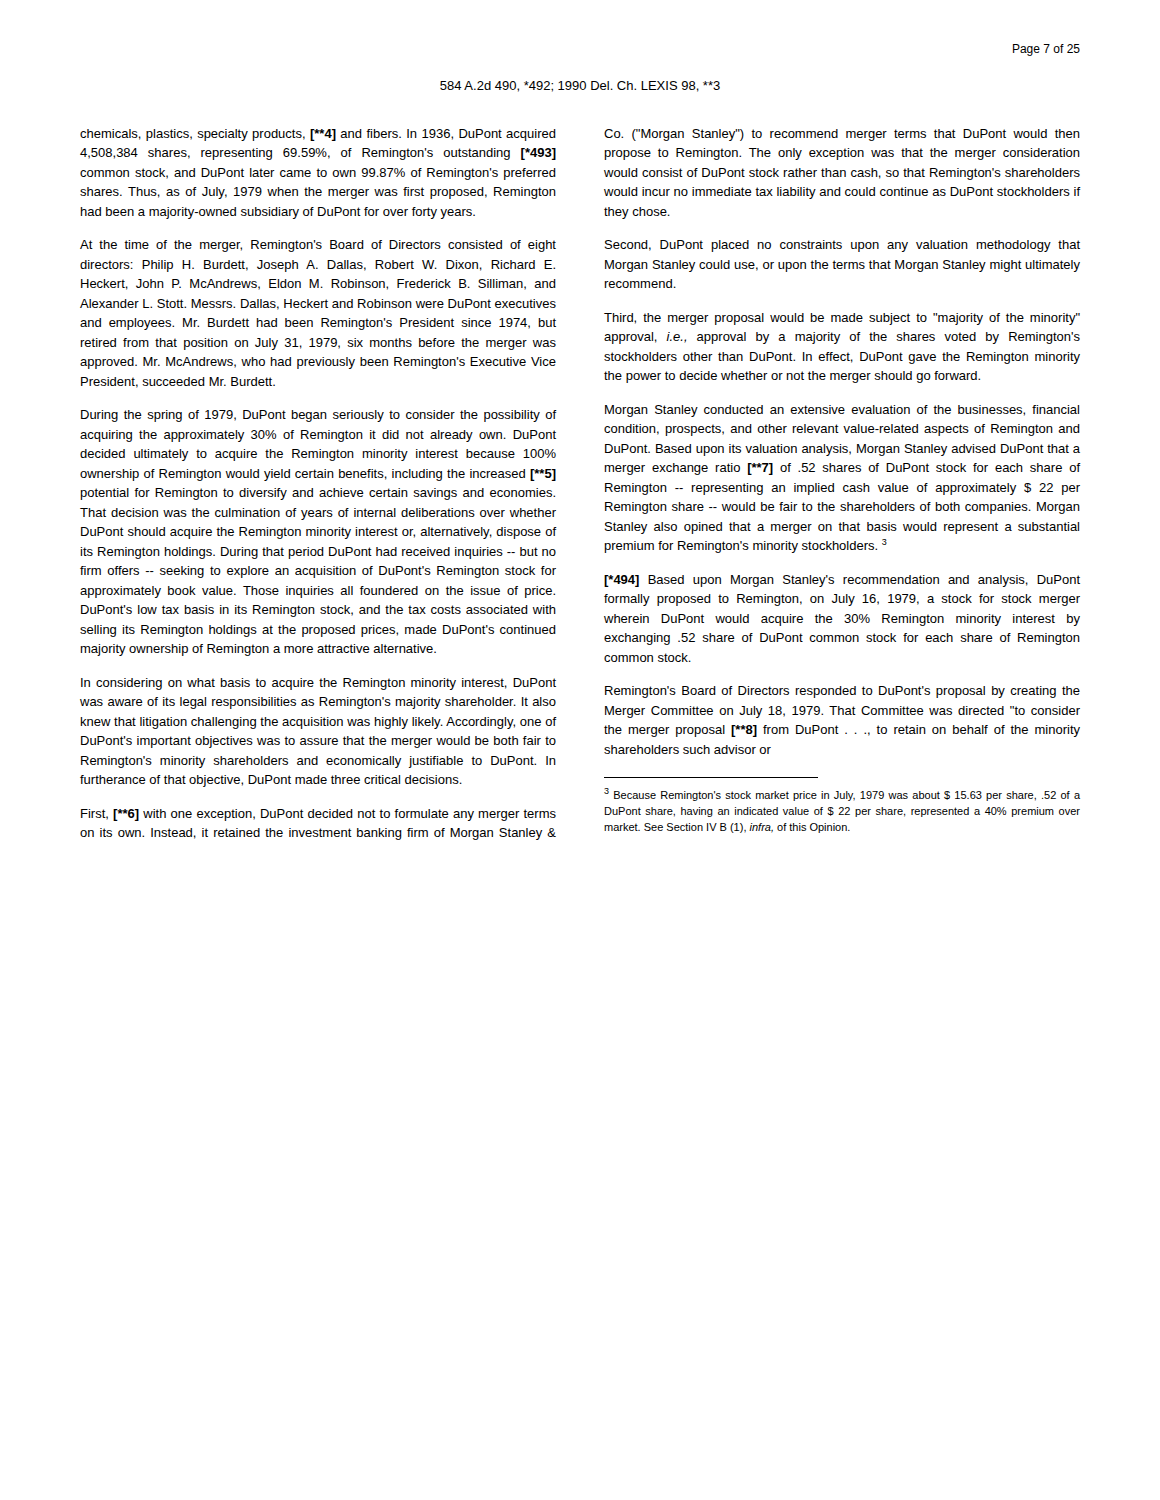Page 7 of 25
584 A.2d 490, *492; 1990 Del. Ch. LEXIS 98, **3
chemicals, plastics, specialty products, [**4] and fibers. In 1936, DuPont acquired 4,508,384 shares, representing 69.59%, of Remington's outstanding [*493] common stock, and DuPont later came to own 99.87% of Remington's preferred shares. Thus, as of July, 1979 when the merger was first proposed, Remington had been a majority-owned subsidiary of DuPont for over forty years.
At the time of the merger, Remington's Board of Directors consisted of eight directors: Philip H. Burdett, Joseph A. Dallas, Robert W. Dixon, Richard E. Heckert, John P. McAndrews, Eldon M. Robinson, Frederick B. Silliman, and Alexander L. Stott. Messrs. Dallas, Heckert and Robinson were DuPont executives and employees. Mr. Burdett had been Remington's President since 1974, but retired from that position on July 31, 1979, six months before the merger was approved. Mr. McAndrews, who had previously been Remington's Executive Vice President, succeeded Mr. Burdett.
During the spring of 1979, DuPont began seriously to consider the possibility of acquiring the approximately 30% of Remington it did not already own. DuPont decided ultimately to acquire the Remington minority interest because 100% ownership of Remington would yield certain benefits, including the increased [**5] potential for Remington to diversify and achieve certain savings and economies. That decision was the culmination of years of internal deliberations over whether DuPont should acquire the Remington minority interest or, alternatively, dispose of its Remington holdings. During that period DuPont had received inquiries -- but no firm offers -- seeking to explore an acquisition of DuPont's Remington stock for approximately book value. Those inquiries all foundered on the issue of price. DuPont's low tax basis in its Remington stock, and the tax costs associated with selling its Remington holdings at the proposed prices, made DuPont's continued majority ownership of Remington a more attractive alternative.
In considering on what basis to acquire the Remington minority interest, DuPont was aware of its legal responsibilities as Remington's majority shareholder. It also knew that litigation challenging the acquisition was highly likely. Accordingly, one of DuPont's important objectives was to assure that the merger would be both fair to Remington's minority shareholders and economically justifiable to DuPont. In furtherance of that objective, DuPont made three critical decisions.
First, [**6] with one exception, DuPont decided not to formulate any merger terms on its own. Instead, it retained the investment banking firm of Morgan Stanley & Co. ("Morgan Stanley") to recommend merger terms that DuPont would then propose to Remington. The only exception was that the merger consideration would consist of DuPont stock rather than cash, so that Remington's shareholders would incur no immediate tax liability and could continue as DuPont stockholders if they chose.
Second, DuPont placed no constraints upon any valuation methodology that Morgan Stanley could use, or upon the terms that Morgan Stanley might ultimately recommend.
Third, the merger proposal would be made subject to "majority of the minority" approval, i.e., approval by a majority of the shares voted by Remington's stockholders other than DuPont. In effect, DuPont gave the Remington minority the power to decide whether or not the merger should go forward.
Morgan Stanley conducted an extensive evaluation of the businesses, financial condition, prospects, and other relevant value-related aspects of Remington and DuPont. Based upon its valuation analysis, Morgan Stanley advised DuPont that a merger exchange ratio [**7] of .52 shares of DuPont stock for each share of Remington -- representing an implied cash value of approximately $ 22 per Remington share -- would be fair to the shareholders of both companies. Morgan Stanley also opined that a merger on that basis would represent a substantial premium for Remington's minority stockholders. 3
[*494] Based upon Morgan Stanley's recommendation and analysis, DuPont formally proposed to Remington, on July 16, 1979, a stock for stock merger wherein DuPont would acquire the 30% Remington minority interest by exchanging .52 share of DuPont common stock for each share of Remington common stock.
Remington's Board of Directors responded to DuPont's proposal by creating the Merger Committee on July 18, 1979. That Committee was directed "to consider the merger proposal [**8] from DuPont . . ., to retain on behalf of the minority shareholders such advisor or
3 Because Remington's stock market price in July, 1979 was about $ 15.63 per share, .52 of a DuPont share, having an indicated value of $ 22 per share, represented a 40% premium over market. See Section IV B (1), infra, of this Opinion.